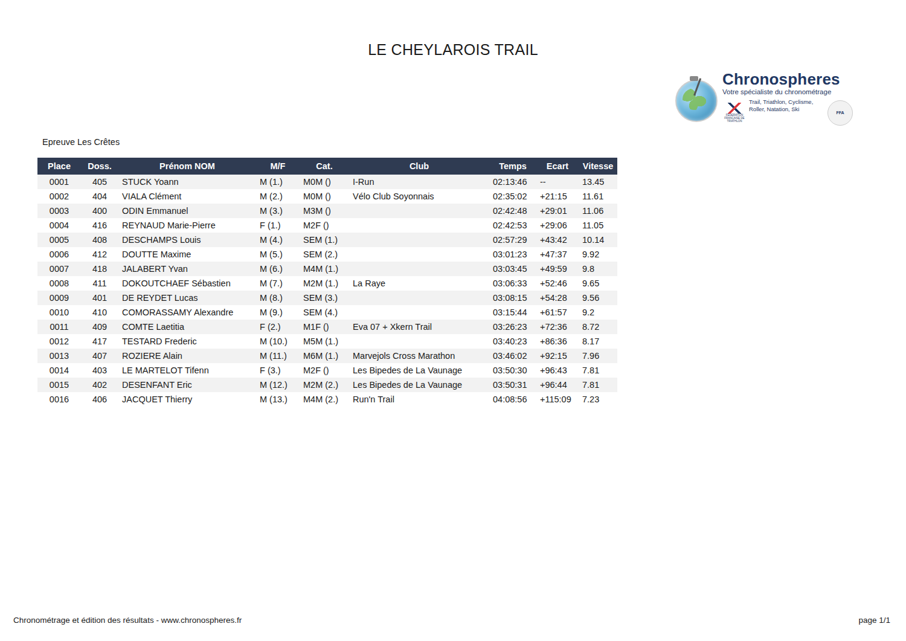LE CHEYLAROIS TRAIL
Chronospheres
Votre spécialiste du chronométrage
Trail, Triathlon, Cyclisme,
Roller, Natation, Ski
FEDERATION
FRANCAISE DE
TRIATHLON
FFA
Epreuve Les Crêtes
| Place | Doss. | Prénom NOM | M/F | Cat. | Club | Temps | Ecart | Vitesse |
| --- | --- | --- | --- | --- | --- | --- | --- | --- |
| 0001 | 405 | STUCK Yoann | M (1.) | M0M () | I-Run | 02:13:46 | -- | 13.45 |
| 0002 | 404 | VIALA Clément | M (2.) | M0M () | Vélo Club Soyonnais | 02:35:02 | +21:15 | 11.61 |
| 0003 | 400 | ODIN Emmanuel | M (3.) | M3M () | | 02:42:48 | +29:01 | 11.06 |
| 0004 | 416 | REYNAUD Marie-Pierre | F (1.) | M2F () | | 02:42:53 | +29:06 | 11.05 |
| 0005 | 408 | DESCHAMPS Louis | M (4.) | SEM (1.) | | 02:57:29 | +43:42 | 10.14 |
| 0006 | 412 | DOUTTE Maxime | M (5.) | SEM (2.) | | 03:01:23 | +47:37 | 9.92 |
| 0007 | 418 | JALABERT Yvan | M (6.) | M4M (1.) | | 03:03:45 | +49:59 | 9.8 |
| 0008 | 411 | DOKOUTCHAEF Sébastien | M (7.) | M2M (1.) | La Raye | 03:06:33 | +52:46 | 9.65 |
| 0009 | 401 | DE REYDET Lucas | M (8.) | SEM (3.) | | 03:08:15 | +54:28 | 9.56 |
| 0010 | 410 | COMORASSAMY Alexandre | M (9.) | SEM (4.) | | 03:15:44 | +61:57 | 9.2 |
| 0011 | 409 | COMTE Laetitia | F (2.) | M1F () | Eva 07 + Xkern Trail | 03:26:23 | +72:36 | 8.72 |
| 0012 | 417 | TESTARD Frederic | M (10.) | M5M (1.) | | 03:40:23 | +86:36 | 8.17 |
| 0013 | 407 | ROZIERE Alain | M (11.) | M6M (1.) | Marvejols Cross Marathon | 03:46:02 | +92:15 | 7.96 |
| 0014 | 403 | LE MARTELOT Tifenn | F (3.) | M2F () | Les Bipedes de La Vaunage | 03:50:30 | +96:43 | 7.81 |
| 0015 | 402 | DESENFANT Eric | M (12.) | M2M (2.) | Les Bipedes de La Vaunage | 03:50:31 | +96:44 | 7.81 |
| 0016 | 406 | JACQUET Thierry | M (13.) | M4M (2.) | Run'n Trail | 04:08:56 | +115:09 | 7.23 |
Chronométrage et édition des résultats - www.chronospheres.fr
page 1/1